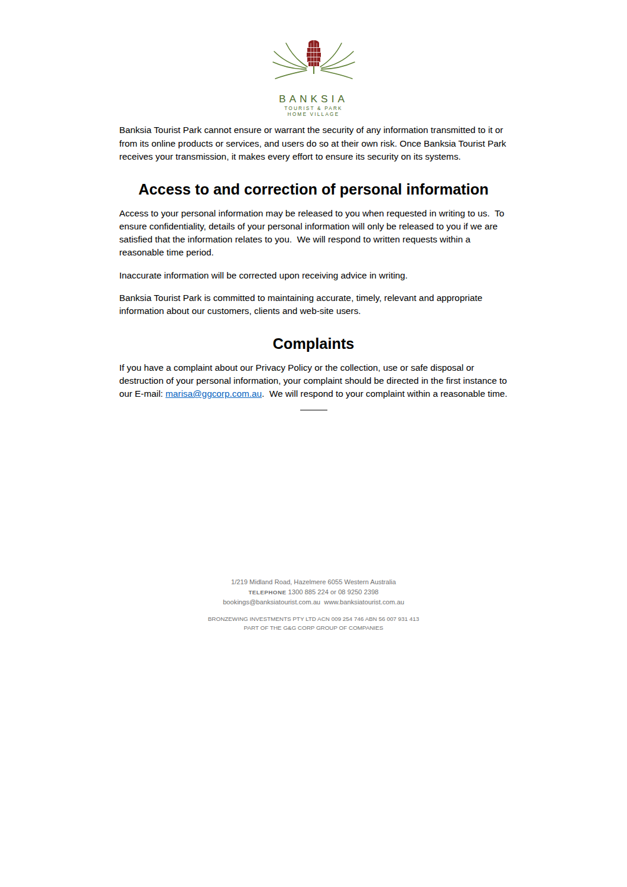BANKSIA
TOURIST & PARK
HOME VILLAGE
Banksia Tourist Park cannot ensure or warrant the security of any information transmitted to it or from its online products or services, and users do so at their own risk. Once Banksia Tourist Park receives your transmission, it makes every effort to ensure its security on its systems.
Access to and correction of personal information
Access to your personal information may be released to you when requested in writing to us. To ensure confidentiality, details of your personal information will only be released to you if we are satisfied that the information relates to you. We will respond to written requests within a reasonable time period.
Inaccurate information will be corrected upon receiving advice in writing.
Banksia Tourist Park is committed to maintaining accurate, timely, relevant and appropriate information about our customers, clients and web-site users.
Complaints
If you have a complaint about our Privacy Policy or the collection, use or safe disposal or destruction of your personal information, your complaint should be directed in the first instance to our E-mail: marisa@ggcorp.com.au. We will respond to your complaint within a reasonable time.
1/219 Midland Road, Hazelmere 6055 Western Australia
TELEPHONE 1300 885 224 or 08 9250 2398
bookings@banksiatourist.com.au www.banksiatourist.com.au
BRONZEWING INVESTMENTS PTY LTD ACN 009 254 746 ABN 56 007 931 413
PART OF THE G&G CORP GROUP OF COMPANIES